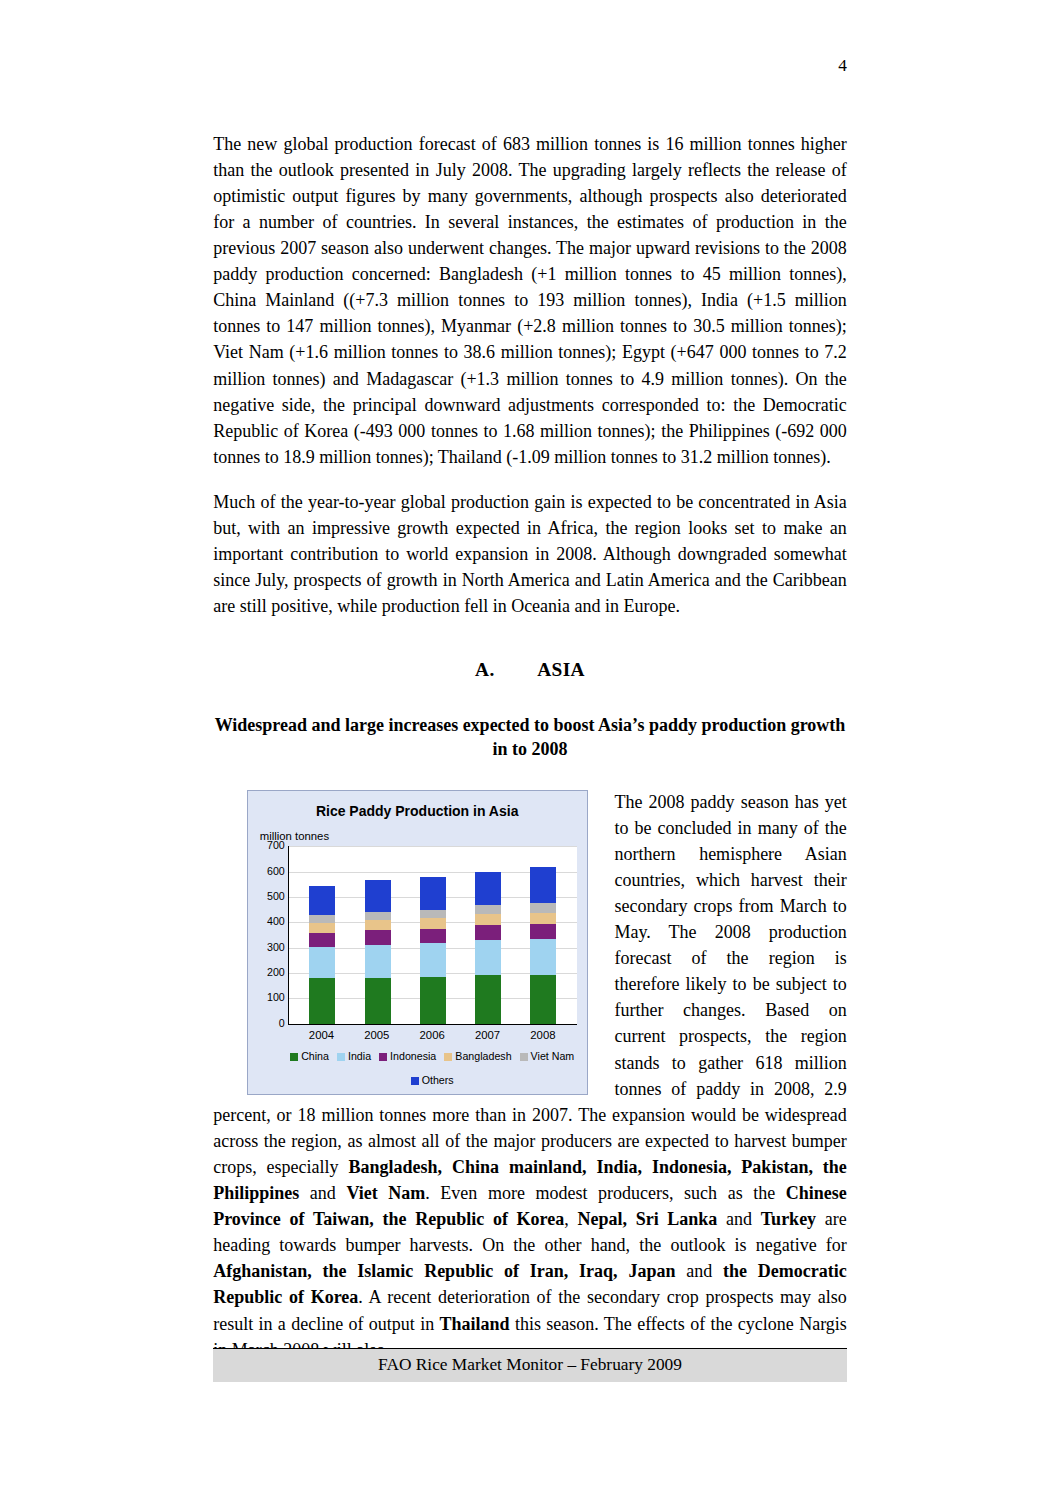4
The new global production forecast of 683 million tonnes is 16 million tonnes higher than the outlook presented in July 2008. The upgrading largely reflects the release of optimistic output figures by many governments, although prospects also deteriorated for a number of countries. In several instances, the estimates of production in the previous 2007 season also underwent changes. The major upward revisions to the 2008 paddy production concerned: Bangladesh (+1 million tonnes to 45 million tonnes), China Mainland ((+7.3 million tonnes to 193 million tonnes), India (+1.5 million tonnes to 147 million tonnes), Myanmar (+2.8 million tonnes to 30.5 million tonnes); Viet Nam (+1.6 million tonnes to 38.6 million tonnes); Egypt (+647 000 tonnes to 7.2 million tonnes) and Madagascar (+1.3 million tonnes to 4.9 million tonnes). On the negative side, the principal downward adjustments corresponded to: the Democratic Republic of Korea (-493 000 tonnes to 1.68 million tonnes); the Philippines (-692 000 tonnes to 18.9 million tonnes); Thailand (-1.09 million tonnes to 31.2 million tonnes).
Much of the year-to-year global production gain is expected to be concentrated in Asia but, with an impressive growth expected in Africa, the region looks set to make an important contribution to world expansion in 2008. Although downgraded somewhat since July, prospects of growth in North America and Latin America and the Caribbean are still positive, while production fell in Oceania and in Europe.
A. ASIA
Widespread and large increases expected to boost Asia’s paddy production growth in to 2008
Rice Paddy Production in Asia
million tonnes
700 600 500 400 300 200 100 0
20042005200620072008
China India Indonesia Bangladesh Viet Nam Others
The 2008 paddy season has yet to be concluded in many of the northern hemisphere Asian countries, which harvest their secondary crops from March to May. The 2008 production forecast of the region is therefore likely to be subject to further changes. Based on current prospects, the region stands to gather 618 million tonnes of paddy in 2008, 2.9 percent, or 18 million tonnes more than in 2007. The expansion would be widespread across the region, as almost all of the major producers are expected to harvest bumper crops, especially Bangladesh, China mainland, India, Indonesia, Pakistan, the Philippines and Viet Nam. Even more modest producers, such as the Chinese Province of Taiwan, the Republic of Korea, Nepal, Sri Lanka and Turkey are heading towards bumper harvests. On the other hand, the outlook is negative for Afghanistan, the Islamic Republic of Iran, Iraq, Japan and the Democratic Republic of Korea. A recent deterioration of the secondary crop prospects may also result in a decline of output in Thailand this season. The effects of the cyclone Nargis in March 2008 will also
FAO Rice Market Monitor – February 2009